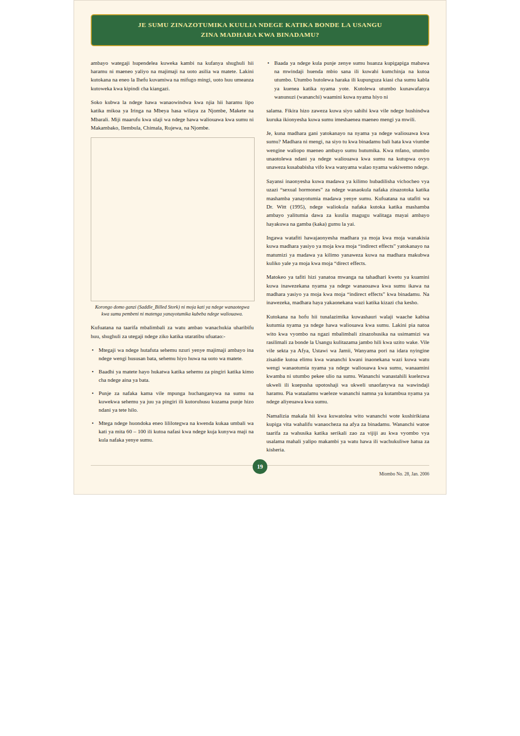JE SUMU ZINAZOTUMIKA KUULIA NDEGE KATIKA BONDE LA USANGU
ZINA MADHARA KWA BINADAMU?
ambayo wategaji hupendelea kuweka kambi na kufanya shughuli hii haramu ni maeneo yaliyo na majimaji na uoto asilia wa matete. Lakini kutokana na eneo la Ihefu kuvamiwa na mifugo mingi, uoto huu umeanza kutoweka kwa kipindi cha kiangazi.
Soko kubwa la ndege hawa wanaowindwa kwa njia hii haramu lipo katika mikoa ya Iringa na Mbeya hasa wilaya za Njombe, Makete na Mbarali. Miji maarufu kwa ulaji wa ndege hawa waliouawa kwa sumu ni Makambako, Ilembula, Chimala, Rujewa, na Njombe.
Korongo domo ganzi (Saddle_Billed Stork) ni moja kati ya ndege wanaotegwa kwa sumu pembeni ni matenga yanayotumika kubeba ndege waliouawa.
Kufuatana na taarifa mbalimbali za watu ambao wanachukia uharibifu huu, shughuli za utegaji ndege ziko katika utaratibu ufuatao:-
Mtegaji wa ndege hutafuta sehemu nzuri yenye majimaji ambayo ina ndege wengi hususan bata, sehemu hiyo huwa na uoto wa matete.
Baadhi ya matete hayo hukatwa katika sehemu za pingiri katika kimo cha ndege aina ya bata.
Punje za nafaka kama vile mpunga huchanganywa na sumu na kuwekwa sehemu ya juu ya pingiri ili kutoruhusu kuzama punje hizo ndani ya tete hilo.
Mtega ndege huondoka eneo lililotegwa na kwenda kukaa umbali wa kati ya mita 60 – 100 ili kutoa nafasi kwa ndege kuja kunywa maji na kula nafaka yenye sumu.
Baada ya ndege kula punje zenye sumu huanza kupigapiga mabawa na mwindaji huenda mbio sana ili kuwahi kumchinja na kutoa utumbo. Utumbo hutolewa haraka ili kupunguza kiasi cha sumu kabla ya kuenea katika nyama yote. Kutolewa utumbo kunawafanya wanunuzi (wananchi) waamini kuwa nyama hiyo ni
salama. Fikira hizo zaweza kuwa siyo sahihi kwa vile ndege hushindwa kuruka ikionyesha kuwa sumu imeshaenea maeneo mengi ya mwili.
Je, kuna madhara gani yatokanayo na nyama ya ndege waliouawa kwa sumu? Madhara ni mengi, na siyo tu kwa binadamu bali hata kwa viumbe wengine waliopo maeneo ambayo sumu hutumika. Kwa mfano, utumbo unaotolewa ndani ya ndege waliouawa kwa sumu na kutupwa ovyo unaweza kusababisha vifo kwa wanyama walao nyama wakiwemo ndege.
Sayansi inaonyesha kuwa madawa ya kilimo hubadilisha vichocheo vya uzazi “sexual hormones” za ndege wanaokula nafaka zinazotoka katika mashamba yanayotumia madawa yenye sumu. Kufuatana na utafiti wa Dr. Witt (1995), ndege waliokula nafaka kutoka katika mashamba ambayo yalitumia dawa za kuulia magugu walitaga mayai ambayo hayakuwa na gamba (kaka) gumu la yai.
Ingawa watafiti hawajaonyesha madhara ya moja kwa moja wanakisia kuwa madhara yasiyo ya moja kwa moja “indirect effects” yatokanayo na matumizi ya madawa ya kilimo yanaweza kuwa na madhara makubwa kuliko yale ya moja kwa moja “direct effects.
Matokeo ya tafiti hizi yanatoa mwanga na tahadhari kwetu ya kuamini kuwa inawezekana nyama ya ndege wanaouawa kwa sumu ikawa na madhara yasiyo ya moja kwa moja “indirect effects” kwa binadamu. Na inawezeka, madhara haya yakaonekana wazi katika kizazi cha kesho.
Kutokana na hofu hii tunalazimika kuwashauri walaji waache kabisa kutumia nyama ya ndege hawa waliouawa kwa sumu. Lakini pia natoa wito kwa vyombo na ngazi mbalimbali zinazohusika na usimamizi wa rasilimali za bonde la Usangu kulitazama jambo hili kwa uzito wake. Vile vile sekta ya Afya, Ustawi wa Jamii, Wanyama pori na idara nyingine zisaidie kutoa elimu kwa wananchi kwani inaonekana wazi kuwa watu wengi wanaotumia nyama ya ndege waliouawa kwa sumu, wanaamini kwamba ni utumbo pekee ulio na sumu. Wananchi wanastahili kuelezwa ukweli ili kuepusha upotoshaji wa ukweli unaofanywa na wawindaji haramu. Pia wataalamu waeleze wananchi namna ya kutambua nyama ya ndege aliyeuawa kwa sumu.
Namalizia makala hii kwa kuwatolea wito wananchi wote kushirikiana kupiga vita wahalifu wanaocheza na afya za binadamu. Wananchi watoe taarifa za wahusika katika serikali zao za vijiji au kwa vyombo vya usalama mahali yalipo makambi ya watu hawa ili wachukuliwe hatua za kisheria.
19
Miombo No. 28, Jan. 2006